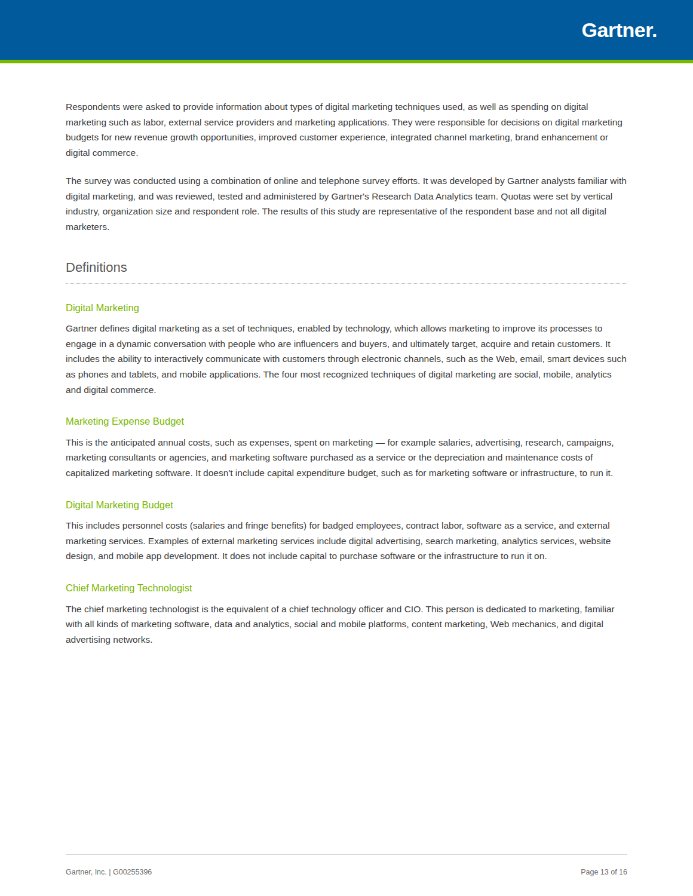Gartner.
Respondents were asked to provide information about types of digital marketing techniques used, as well as spending on digital marketing such as labor, external service providers and marketing applications. They were responsible for decisions on digital marketing budgets for new revenue growth opportunities, improved customer experience, integrated channel marketing, brand enhancement or digital commerce.
The survey was conducted using a combination of online and telephone survey efforts. It was developed by Gartner analysts familiar with digital marketing, and was reviewed, tested and administered by Gartner's Research Data Analytics team. Quotas were set by vertical industry, organization size and respondent role. The results of this study are representative of the respondent base and not all digital marketers.
Definitions
Digital Marketing
Gartner defines digital marketing as a set of techniques, enabled by technology, which allows marketing to improve its processes to engage in a dynamic conversation with people who are influencers and buyers, and ultimately target, acquire and retain customers. It includes the ability to interactively communicate with customers through electronic channels, such as the Web, email, smart devices such as phones and tablets, and mobile applications. The four most recognized techniques of digital marketing are social, mobile, analytics and digital commerce.
Marketing Expense Budget
This is the anticipated annual costs, such as expenses, spent on marketing — for example salaries, advertising, research, campaigns, marketing consultants or agencies, and marketing software purchased as a service or the depreciation and maintenance costs of capitalized marketing software. It doesn't include capital expenditure budget, such as for marketing software or infrastructure, to run it.
Digital Marketing Budget
This includes personnel costs (salaries and fringe benefits) for badged employees, contract labor, software as a service, and external marketing services. Examples of external marketing services include digital advertising, search marketing, analytics services, website design, and mobile app development. It does not include capital to purchase software or the infrastructure to run it on.
Chief Marketing Technologist
The chief marketing technologist is the equivalent of a chief technology officer and CIO. This person is dedicated to marketing, familiar with all kinds of marketing software, data and analytics, social and mobile platforms, content marketing, Web mechanics, and digital advertising networks.
Gartner, Inc. | G00255396
Page 13 of 16